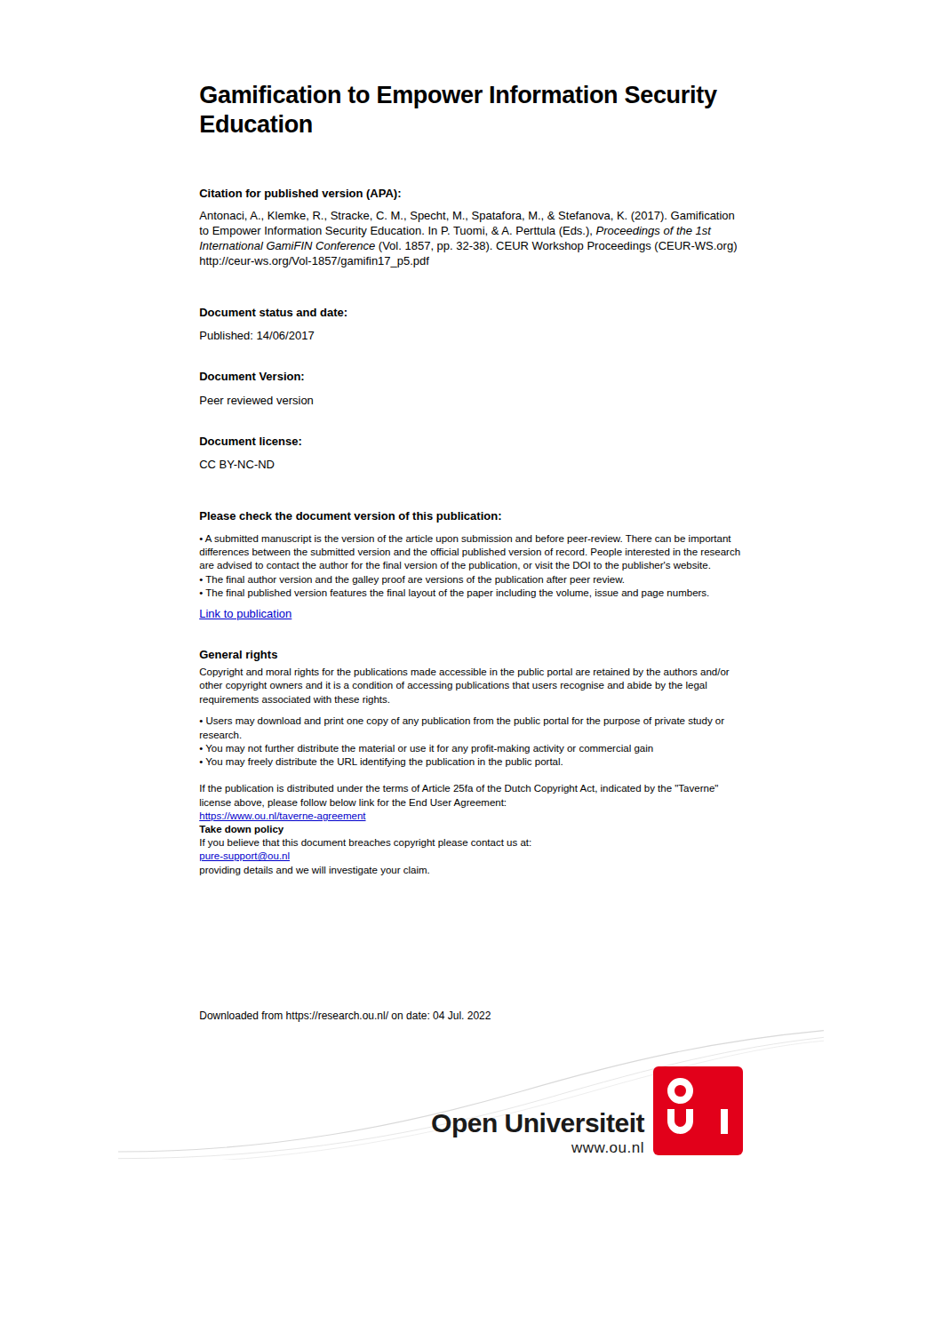Gamification to Empower Information Security Education
Citation for published version (APA):
Antonaci, A., Klemke, R., Stracke, C. M., Specht, M., Spatafora, M., & Stefanova, K. (2017). Gamification to Empower Information Security Education. In P. Tuomi, & A. Perttula (Eds.), Proceedings of the 1st International GamiFIN Conference (Vol. 1857, pp. 32-38). CEUR Workshop Proceedings (CEUR-WS.org) http://ceur-ws.org/Vol-1857/gamifin17_p5.pdf
Document status and date:
Published: 14/06/2017
Document Version:
Peer reviewed version
Document license:
CC BY-NC-ND
Please check the document version of this publication:
• A submitted manuscript is the version of the article upon submission and before peer-review. There can be important differences between the submitted version and the official published version of record. People interested in the research are advised to contact the author for the final version of the publication, or visit the DOI to the publisher's website.
• The final author version and the galley proof are versions of the publication after peer review.
• The final published version features the final layout of the paper including the volume, issue and page numbers.
Link to publication
General rights
Copyright and moral rights for the publications made accessible in the public portal are retained by the authors and/or other copyright owners and it is a condition of accessing publications that users recognise and abide by the legal requirements associated with these rights.
• Users may download and print one copy of any publication from the public portal for the purpose of private study or research.
• You may not further distribute the material or use it for any profit-making activity or commercial gain
• You may freely distribute the URL identifying the publication in the public portal.
If the publication is distributed under the terms of Article 25fa of the Dutch Copyright Act, indicated by the "Taverne" license above, please follow below link for the End User Agreement:
https://www.ou.nl/taverne-agreement
Take down policy
If you believe that this document breaches copyright please contact us at:
pure-support@ou.nl
providing details and we will investigate your claim.
Downloaded from https://research.ou.nl/ on date: 04 Jul. 2022
Open Universiteit
www.ou.nl